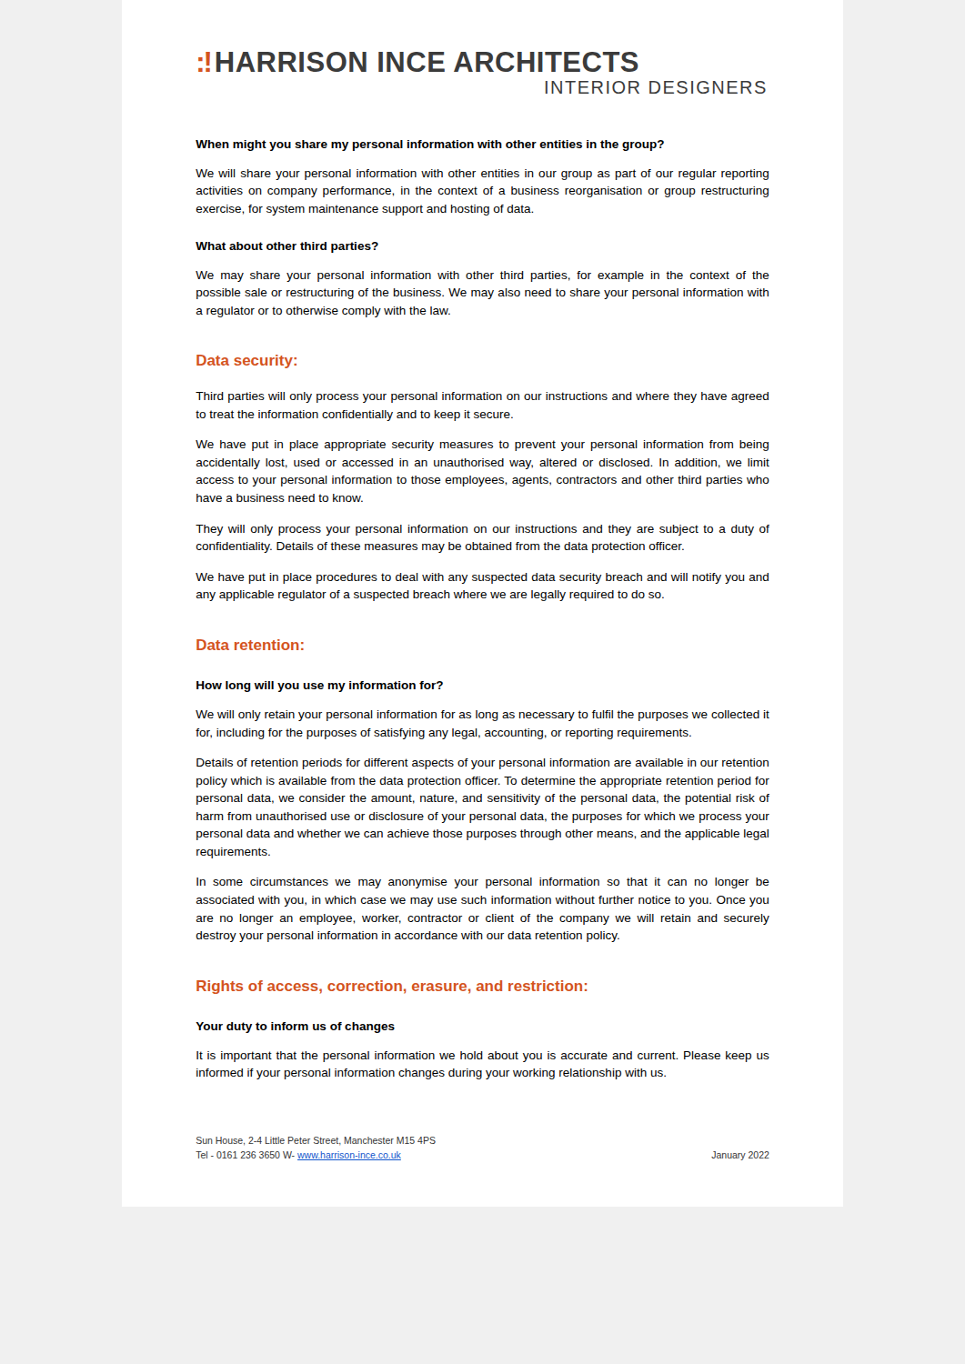:!HARRISON INCE ARCHITECTS
INTERIOR DESIGNERS
When might you share my personal information with other entities in the group?
We will share your personal information with other entities in our group as part of our regular reporting activities on company performance, in the context of a business reorganisation or group restructuring exercise, for system maintenance support and hosting of data.
What about other third parties?
We may share your personal information with other third parties, for example in the context of the possible sale or restructuring of the business. We may also need to share your personal information with a regulator or to otherwise comply with the law.
Data security:
Third parties will only process your personal information on our instructions and where they have agreed to treat the information confidentially and to keep it secure.
We have put in place appropriate security measures to prevent your personal information from being accidentally lost, used or accessed in an unauthorised way, altered or disclosed. In addition, we limit access to your personal information to those employees, agents, contractors and other third parties who have a business need to know.
They will only process your personal information on our instructions and they are subject to a duty of confidentiality. Details of these measures may be obtained from the data protection officer.
We have put in place procedures to deal with any suspected data security breach and will notify you and any applicable regulator of a suspected breach where we are legally required to do so.
Data retention:
How long will you use my information for?
We will only retain your personal information for as long as necessary to fulfil the purposes we collected it for, including for the purposes of satisfying any legal, accounting, or reporting requirements.
Details of retention periods for different aspects of your personal information are available in our retention policy which is available from the data protection officer. To determine the appropriate retention period for personal data, we consider the amount, nature, and sensitivity of the personal data, the potential risk of harm from unauthorised use or disclosure of your personal data, the purposes for which we process your personal data and whether we can achieve those purposes through other means, and the applicable legal requirements.
In some circumstances we may anonymise your personal information so that it can no longer be associated with you, in which case we may use such information without further notice to you. Once you are no longer an employee, worker, contractor or client of the company we will retain and securely destroy your personal information in accordance with our data retention policy.
Rights of access, correction, erasure, and restriction:
Your duty to inform us of changes
It is important that the personal information we hold about you is accurate and current. Please keep us informed if your personal information changes during your working relationship with us.
Sun House, 2-4 Little Peter Street, Manchester M15 4PS
Tel - 0161 236 3650 W- www.harrison-ince.co.uk
January 2022